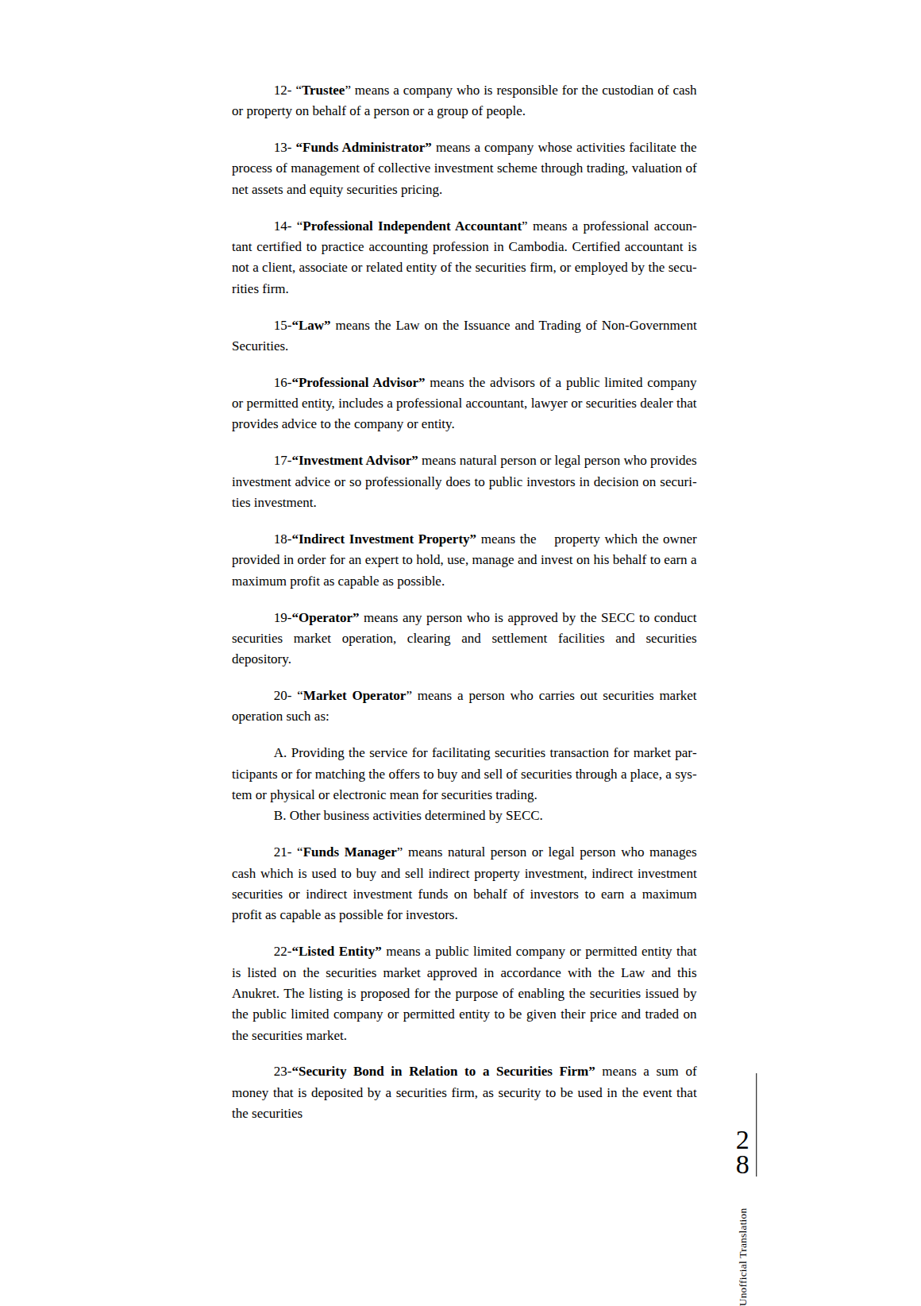12- “Trustee” means a company who is responsible for the custodian of cash or property on behalf of a person or a group of people.
13- “Funds Administrator” means a company whose activities facilitate the process of management of collective investment scheme through trading, valuation of net assets and equity securities pricing.
14- “Professional Independent Accountant” means a professional accountant certified to practice accounting profession in Cambodia. Certified accountant is not a client, associate or related entity of the securities firm, or employed by the securities firm.
15-“Law” means the Law on the Issuance and Trading of Non-Government Securities.
16-“Professional Advisor” means the advisors of a public limited company or permitted entity, includes a professional accountant, lawyer or securities dealer that provides advice to the company or entity.
17-“Investment Advisor” means natural person or legal person who provides investment advice or so professionally does to public investors in decision on securities investment.
18-“Indirect Investment Property” means the property which the owner provided in order for an expert to hold, use, manage and invest on his behalf to earn a maximum profit as capable as possible.
19-“Operator” means any person who is approved by the SECC to conduct securities market operation, clearing and settlement facilities and securities depository.
20- “Market Operator” means a person who carries out securities market operation such as:
A. Providing the service for facilitating securities transaction for market participants or for matching the offers to buy and sell of securities through a place, a system or physical or electronic mean for securities trading.
B. Other business activities determined by SECC.
21- “Funds Manager” means natural person or legal person who manages cash which is used to buy and sell indirect property investment, indirect investment securities or indirect investment funds on behalf of investors to earn a maximum profit as capable as possible for investors.
22-“Listed Entity” means a public limited company or permitted entity that is listed on the securities market approved in accordance with the Law and this Anukret. The listing is proposed for the purpose of enabling the securities issued by the public limited company or permitted entity to be given their price and traded on the securities market.
23-“Security Bond in Relation to a Securities Firm” means a sum of money that is deposited by a securities firm, as security to be used in the event that the securities
Unofficial Translation
28